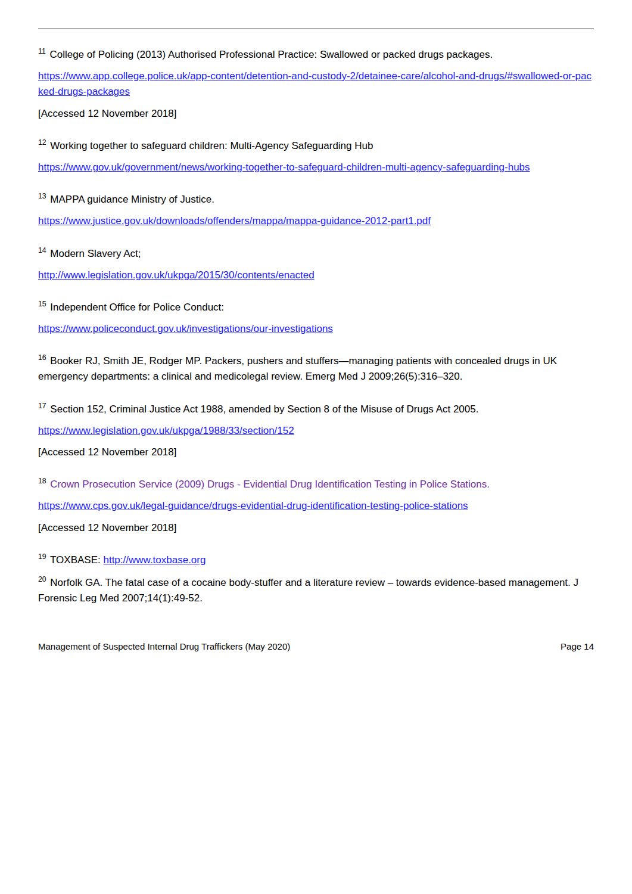11 College of Policing (2013) Authorised Professional Practice: Swallowed or packed drugs packages.
https://www.app.college.police.uk/app-content/detention-and-custody-2/detainee-care/alcohol-and-drugs/#swallowed-or-packed-drugs-packages
[Accessed 12 November 2018]
12 Working together to safeguard children: Multi-Agency Safeguarding Hub
https://www.gov.uk/government/news/working-together-to-safeguard-children-multi-agency-safeguarding-hubs
13 MAPPA guidance Ministry of Justice.
https://www.justice.gov.uk/downloads/offenders/mappa/mappa-guidance-2012-part1.pdf
14 Modern Slavery Act;
http://www.legislation.gov.uk/ukpga/2015/30/contents/enacted
15 Independent Office for Police Conduct:
https://www.policeconduct.gov.uk/investigations/our-investigations
16 Booker RJ, Smith JE, Rodger MP. Packers, pushers and stuffers—managing patients with concealed drugs in UK emergency departments: a clinical and medicolegal review. Emerg Med J 2009;26(5):316–320.
17 Section 152, Criminal Justice Act 1988, amended by Section 8 of the Misuse of Drugs Act 2005.
https://www.legislation.gov.uk/ukpga/1988/33/section/152
[Accessed 12 November 2018]
18 Crown Prosecution Service (2009) Drugs - Evidential Drug Identification Testing in Police Stations.
https://www.cps.gov.uk/legal-guidance/drugs-evidential-drug-identification-testing-police-stations
[Accessed 12 November 2018]
19 TOXBASE: http://www.toxbase.org
20 Norfolk GA. The fatal case of a cocaine body-stuffer and a literature review – towards evidence-based management. J Forensic Leg Med 2007;14(1):49-52.
Management of Suspected Internal Drug Traffickers (May 2020) Page 14